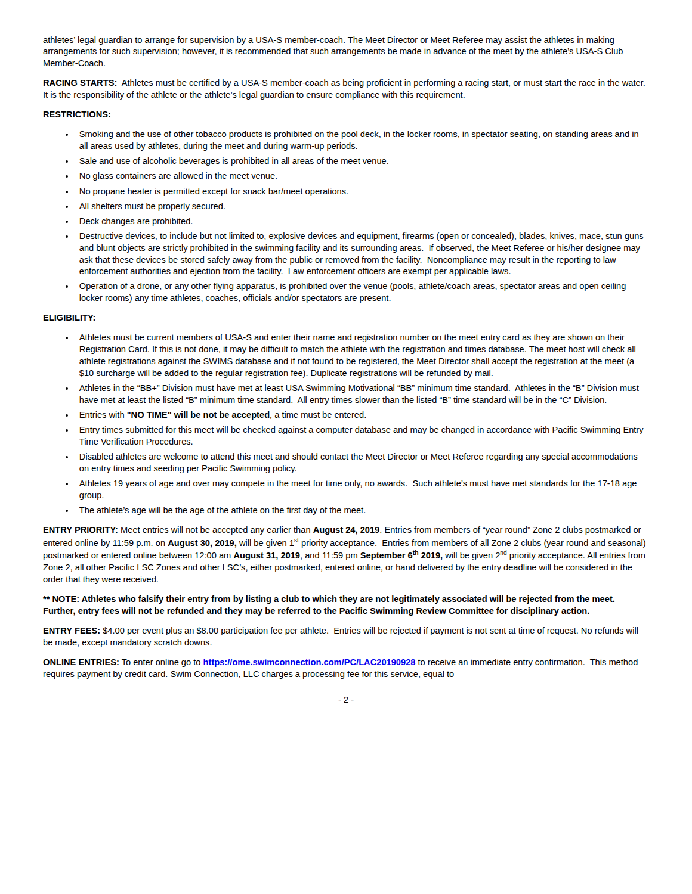athletes’ legal guardian to arrange for supervision by a USA-S member-coach. The Meet Director or Meet Referee may assist the athletes in making arrangements for such supervision; however, it is recommended that such arrangements be made in advance of the meet by the athlete’s USA-S Club Member-Coach.
RACING STARTS: Athletes must be certified by a USA-S member-coach as being proficient in performing a racing start, or must start the race in the water. It is the responsibility of the athlete or the athlete’s legal guardian to ensure compliance with this requirement.
RESTRICTIONS:
Smoking and the use of other tobacco products is prohibited on the pool deck, in the locker rooms, in spectator seating, on standing areas and in all areas used by athletes, during the meet and during warm-up periods.
Sale and use of alcoholic beverages is prohibited in all areas of the meet venue.
No glass containers are allowed in the meet venue.
No propane heater is permitted except for snack bar/meet operations.
All shelters must be properly secured.
Deck changes are prohibited.
Destructive devices, to include but not limited to, explosive devices and equipment, firearms (open or concealed), blades, knives, mace, stun guns and blunt objects are strictly prohibited in the swimming facility and its surrounding areas. If observed, the Meet Referee or his/her designee may ask that these devices be stored safely away from the public or removed from the facility. Noncompliance may result in the reporting to law enforcement authorities and ejection from the facility. Law enforcement officers are exempt per applicable laws.
Operation of a drone, or any other flying apparatus, is prohibited over the venue (pools, athlete/coach areas, spectator areas and open ceiling locker rooms) any time athletes, coaches, officials and/or spectators are present.
ELIGIBILITY:
Athletes must be current members of USA-S and enter their name and registration number on the meet entry card as they are shown on their Registration Card. If this is not done, it may be difficult to match the athlete with the registration and times database. The meet host will check all athlete registrations against the SWIMS database and if not found to be registered, the Meet Director shall accept the registration at the meet (a $10 surcharge will be added to the regular registration fee). Duplicate registrations will be refunded by mail.
Athletes in the “BB+” Division must have met at least USA Swimming Motivational “BB” minimum time standard. Athletes in the “B” Division must have met at least the listed “B” minimum time standard. All entry times slower than the listed “B” time standard will be in the “C” Division.
Entries with "NO TIME" will be not be accepted, a time must be entered.
Entry times submitted for this meet will be checked against a computer database and may be changed in accordance with Pacific Swimming Entry Time Verification Procedures.
Disabled athletes are welcome to attend this meet and should contact the Meet Director or Meet Referee regarding any special accommodations on entry times and seeding per Pacific Swimming policy.
Athletes 19 years of age and over may compete in the meet for time only, no awards. Such athlete’s must have met standards for the 17-18 age group.
The athlete’s age will be the age of the athlete on the first day of the meet.
ENTRY PRIORITY: Meet entries will not be accepted any earlier than August 24, 2019. Entries from members of “year round” Zone 2 clubs postmarked or entered online by 11:59 p.m. on August 30, 2019, will be given 1st priority acceptance. Entries from members of all Zone 2 clubs (year round and seasonal) postmarked or entered online between 12:00 am August 31, 2019, and 11:59 pm September 6th 2019, will be given 2nd priority acceptance. All entries from Zone 2, all other Pacific LSC Zones and other LSC’s, either postmarked, entered online, or hand delivered by the entry deadline will be considered in the order that they were received.
** NOTE: Athletes who falsify their entry from by listing a club to which they are not legitimately associated will be rejected from the meet. Further, entry fees will not be refunded and they may be referred to the Pacific Swimming Review Committee for disciplinary action.
ENTRY FEES: $4.00 per event plus an $8.00 participation fee per athlete. Entries will be rejected if payment is not sent at time of request. No refunds will be made, except mandatory scratch downs.
ONLINE ENTRIES: To enter online go to https://ome.swimconnection.com/PC/LAC20190928 to receive an immediate entry confirmation. This method requires payment by credit card. Swim Connection, LLC charges a processing fee for this service, equal to
- 2 -